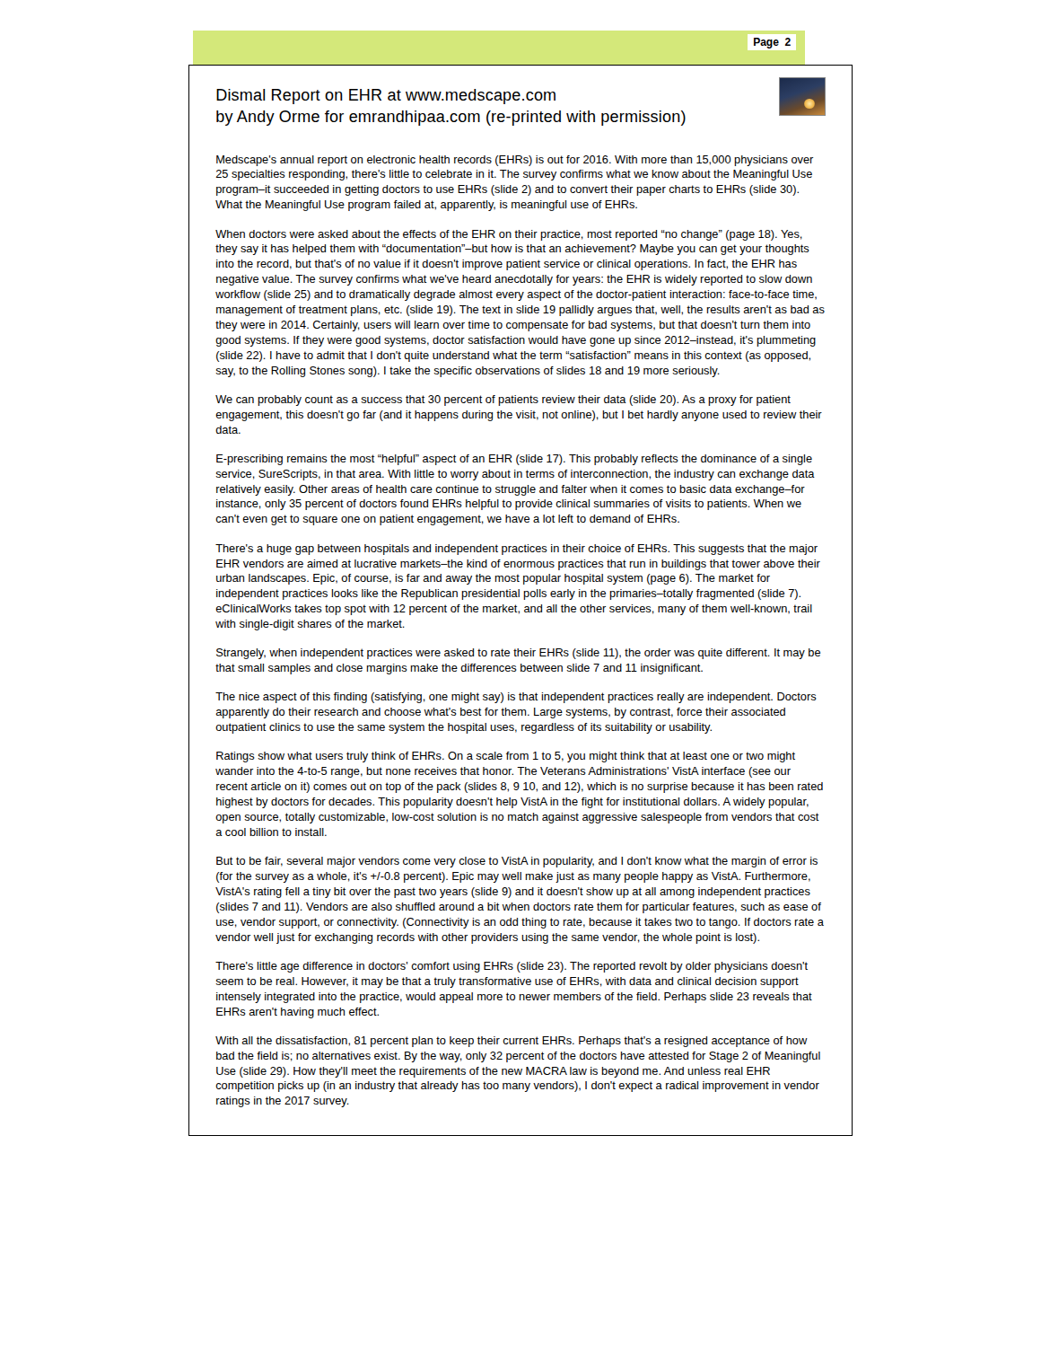Page 2
Dismal Report on EHR at www.medscape.com
by Andy Orme for emrandhipaa.com (re-printed with permission)
Medscape's annual report on electronic health records (EHRs) is out for 2016. With more than 15,000 physicians over 25 specialties responding, there's little to celebrate in it. The survey confirms what we know about the Meaningful Use program–it succeeded in getting doctors to use EHRs (slide 2) and to convert their paper charts to EHRs (slide 30). What the Meaningful Use program failed at, apparently, is meaningful use of EHRs.
When doctors were asked about the effects of the EHR on their practice, most reported “no change” (page 18). Yes, they say it has helped them with “documentation”–but how is that an achievement? Maybe you can get your thoughts into the record, but that's of no value if it doesn't improve patient service or clinical operations. In fact, the EHR has negative value. The survey confirms what we've heard anecdotally for years: the EHR is widely reported to slow down workflow (slide 25) and to dramatically degrade almost every aspect of the doctor-patient interaction: face-to-face time, management of treatment plans, etc. (slide 19). The text in slide 19 pallidly argues that, well, the results aren't as bad as they were in 2014. Certainly, users will learn over time to compensate for bad systems, but that doesn't turn them into good systems. If they were good systems, doctor satisfaction would have gone up since 2012–instead, it's plummeting (slide 22). I have to admit that I don't quite understand what the term “satisfaction” means in this context (as opposed, say, to the Rolling Stones song). I take the specific observations of slides 18 and 19 more seriously.
We can probably count as a success that 30 percent of patients review their data (slide 20). As a proxy for patient engagement, this doesn't go far (and it happens during the visit, not online), but I bet hardly anyone used to review their data.
E-prescribing remains the most “helpful” aspect of an EHR (slide 17). This probably reflects the dominance of a single service, SureScripts, in that area. With little to worry about in terms of interconnection, the industry can exchange data relatively easily. Other areas of health care continue to struggle and falter when it comes to basic data exchange–for instance, only 35 percent of doctors found EHRs helpful to provide clinical summaries of visits to patients. When we can't even get to square one on patient engagement, we have a lot left to demand of EHRs.
There's a huge gap between hospitals and independent practices in their choice of EHRs. This suggests that the major EHR vendors are aimed at lucrative markets–the kind of enormous practices that run in buildings that tower above their urban landscapes. Epic, of course, is far and away the most popular hospital system (page 6). The market for independent practices looks like the Republican presidential polls early in the primaries–totally fragmented (slide 7). eClinicalWorks takes top spot with 12 percent of the market, and all the other services, many of them well-known, trail with single-digit shares of the market.
Strangely, when independent practices were asked to rate their EHRs (slide 11), the order was quite different. It may be that small samples and close margins make the differences between slide 7 and 11 insignificant.
The nice aspect of this finding (satisfying, one might say) is that independent practices really are independent. Doctors apparently do their research and choose what's best for them. Large systems, by contrast, force their associated outpatient clinics to use the same system the hospital uses, regardless of its suitability or usability.
Ratings show what users truly think of EHRs. On a scale from 1 to 5, you might think that at least one or two might wander into the 4-to-5 range, but none receives that honor. The Veterans Administrations' VistA interface (see our recent article on it) comes out on top of the pack (slides 8, 9 10, and 12), which is no surprise because it has been rated highest by doctors for decades. This popularity doesn't help VistA in the fight for institutional dollars. A widely popular, open source, totally customizable, low-cost solution is no match against aggressive salespeople from vendors that cost a cool billion to install.
But to be fair, several major vendors come very close to VistA in popularity, and I don't know what the margin of error is (for the survey as a whole, it's +/-0.8 percent). Epic may well make just as many people happy as VistA. Furthermore, VistA's rating fell a tiny bit over the past two years (slide 9) and it doesn't show up at all among independent practices (slides 7 and 11). Vendors are also shuffled around a bit when doctors rate them for particular features, such as ease of use, vendor support, or connectivity. (Connectivity is an odd thing to rate, because it takes two to tango. If doctors rate a vendor well just for exchanging records with other providers using the same vendor, the whole point is lost).
There's little age difference in doctors' comfort using EHRs (slide 23). The reported revolt by older physicians doesn't seem to be real. However, it may be that a truly transformative use of EHRs, with data and clinical decision support intensely integrated into the practice, would appeal more to newer members of the field. Perhaps slide 23 reveals that EHRs aren't having much effect.
With all the dissatisfaction, 81 percent plan to keep their current EHRs. Perhaps that's a resigned acceptance of how bad the field is; no alternatives exist. By the way, only 32 percent of the doctors have attested for Stage 2 of Meaningful Use (slide 29). How they'll meet the requirements of the new MACRA law is beyond me. And unless real EHR competition picks up (in an industry that already has too many vendors), I don't expect a radical improvement in vendor ratings in the 2017 survey.